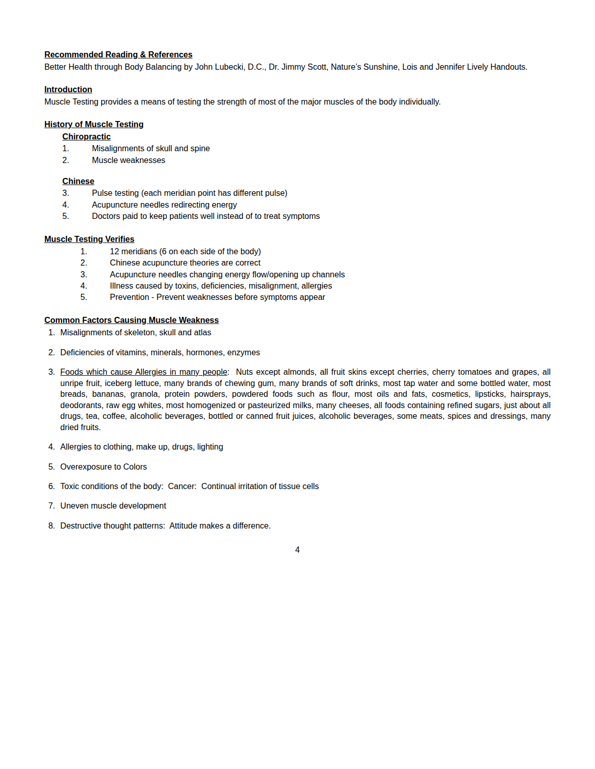Recommended Reading & References
Better Health through Body Balancing by John Lubecki, D.C., Dr. Jimmy Scott, Nature’s Sunshine, Lois and Jennifer Lively Handouts.
Introduction
Muscle Testing provides a means of testing the strength of most of the major muscles of the body individually.
History of Muscle Testing
Chiropractic
| 1. | Misalignments of skull and spine |
| 2. | Muscle weaknesses |
Chinese
| 3. | Pulse testing (each meridian point has different pulse) |
| 4. | Acupuncture needles redirecting energy |
| 5. | Doctors paid to keep patients well instead of to treat symptoms |
Muscle Testing Verifies
| 1. | 12 meridians (6 on each side of the body) |
| 2. | Chinese acupuncture theories are correct |
| 3. | Acupuncture needles changing energy flow/opening up channels |
| 4. | Illness caused by toxins, deficiencies, misalignment, allergies |
| 5. | Prevention - Prevent weaknesses before symptoms appear |
Common Factors Causing Muscle Weakness
Misalignments of skeleton, skull and atlas
Deficiencies of vitamins, minerals, hormones, enzymes
Foods which cause Allergies in many people: Nuts except almonds, all fruit skins except cherries, cherry tomatoes and grapes, all unripe fruit, iceberg lettuce, many brands of chewing gum, many brands of soft drinks, most tap water and some bottled water, most breads, bananas, granola, protein powders, powdered foods such as flour, most oils and fats, cosmetics, lipsticks, hairsprays, deodorants, raw egg whites, most homogenized or pasteurized milks, many cheeses, all foods containing refined sugars, just about all drugs, tea, coffee, alcoholic beverages, bottled or canned fruit juices, alcoholic beverages, some meats, spices and dressings, many dried fruits.
Allergies to clothing, make up, drugs, lighting
Overexposure to Colors
Toxic conditions of the body: Cancer: Continual irritation of tissue cells
Uneven muscle development
Destructive thought patterns: Attitude makes a difference.
4